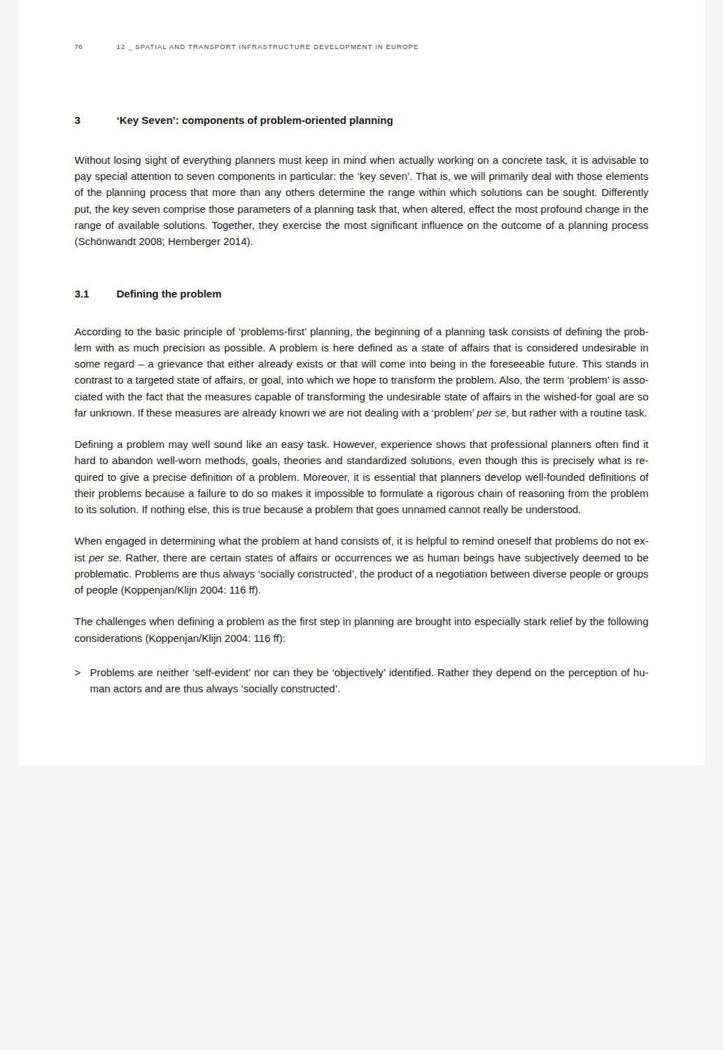76 12 _ Spatial and Transport Infrastructure Development in Europe
3‘Key Seven’: components of problem-oriented planning
Without losing sight of everything planners must keep in mind when actually working on a concrete task, it is advisable to pay special attention to seven components in particular: the ‘key seven’. That is, we will primarily deal with those elements of the planning process that more than any others determine the range within which solutions can be sought. Differently put, the key seven comprise those parameters of a planning task that, when altered, effect the most profound change in the range of available solutions. Together, they exercise the most significant influence on the outcome of a planning process (Schönwandt 2008; Hemberger 2014).
3.1 Defining the problem
According to the basic principle of ‘problems-first’ planning, the beginning of a planning task consists of defining the problem with as much precision as possible. A problem is here defined as a state of affairs that is considered undesirable in some regard – a grievance that either already exists or that will come into being in the foreseeable future. This stands in contrast to a targeted state of affairs, or goal, into which we hope to transform the problem. Also, the term ‘problem’ is associated with the fact that the measures capable of transforming the undesirable state of affairs in the wished-for goal are so far unknown. If these measures are already known we are not dealing with a ‘problem’ per se, but rather with a routine task.
Defining a problem may well sound like an easy task. However, experience shows that professional planners often find it hard to abandon well-worn methods, goals, theories and standardized solutions, even though this is precisely what is required to give a precise definition of a problem. Moreover, it is essential that planners develop well-founded definitions of their problems because a failure to do so makes it impossible to formulate a rigorous chain of reasoning from the problem to its solution. If nothing else, this is true because a problem that goes unnamed cannot really be understood.
When engaged in determining what the problem at hand consists of, it is helpful to remind oneself that problems do not exist per se. Rather, there are certain states of affairs or occurrences we as human beings have subjectively deemed to be problematic. Problems are thus always ‘socially constructed’, the product of a negotiation between diverse people or groups of people (Koppenjan/Klijn 2004: 116 ff).
The challenges when defining a problem as the first step in planning are brought into especially stark relief by the following considerations (Koppenjan/Klijn 2004: 116 ff):
Problems are neither ‘self-evident’ nor can they be ‘objectively’ identified. Rather they depend on the perception of human actors and are thus always ‘socially constructed’.